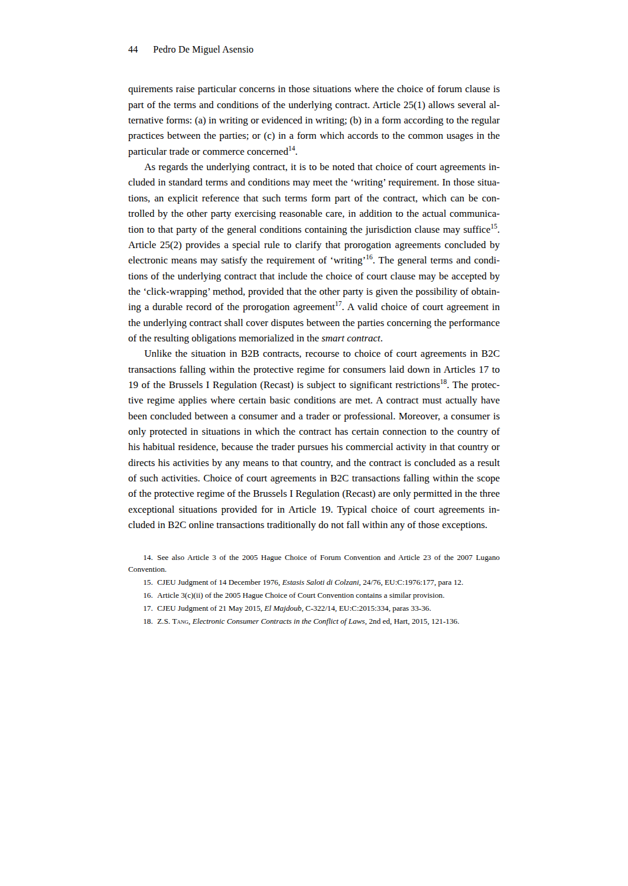44 Pedro De Miguel Asensio
quirements raise particular concerns in those situations where the choice of forum clause is part of the terms and conditions of the underlying contract. Article 25(1) allows several alternative forms: (a) in writing or evidenced in writing; (b) in a form according to the regular practices between the parties; or (c) in a form which accords to the common usages in the particular trade or commerce concerned14.
As regards the underlying contract, it is to be noted that choice of court agreements included in standard terms and conditions may meet the ‘writing’ requirement. In those situations, an explicit reference that such terms form part of the contract, which can be controlled by the other party exercising reasonable care, in addition to the actual communication to that party of the general conditions containing the jurisdiction clause may suffice15. Article 25(2) provides a special rule to clarify that prorogation agreements concluded by electronic means may satisfy the requirement of ‘writing’16. The general terms and conditions of the underlying contract that include the choice of court clause may be accepted by the ‘click-wrapping’ method, provided that the other party is given the possibility of obtaining a durable record of the prorogation agreement17. A valid choice of court agreement in the underlying contract shall cover disputes between the parties concerning the performance of the resulting obligations memorialized in the smart contract.
Unlike the situation in B2B contracts, recourse to choice of court agreements in B2C transactions falling within the protective regime for consumers laid down in Articles 17 to 19 of the Brussels I Regulation (Recast) is subject to significant restrictions18. The protective regime applies where certain basic conditions are met. A contract must actually have been concluded between a consumer and a trader or professional. Moreover, a consumer is only protected in situations in which the contract has certain connection to the country of his habitual residence, because the trader pursues his commercial activity in that country or directs his activities by any means to that country, and the contract is concluded as a result of such activities. Choice of court agreements in B2C transactions falling within the scope of the protective regime of the Brussels I Regulation (Recast) are only permitted in the three exceptional situations provided for in Article 19. Typical choice of court agreements included in B2C online transactions traditionally do not fall within any of those exceptions.
14. See also Article 3 of the 2005 Hague Choice of Forum Convention and Article 23 of the 2007 Lugano Convention.
15. CJEU Judgment of 14 December 1976, Estasis Saloti di Colzani, 24/76, EU:C:1976:177, para 12.
16. Article 3(c)(ii) of the 2005 Hague Choice of Court Convention contains a similar provision.
17. CJEU Judgment of 21 May 2015, El Majdoub, C-322/14, EU:C:2015:334, paras 33-36.
18. Z.S. Tang, Electronic Consumer Contracts in the Conflict of Laws, 2nd ed, Hart, 2015, 121-136.